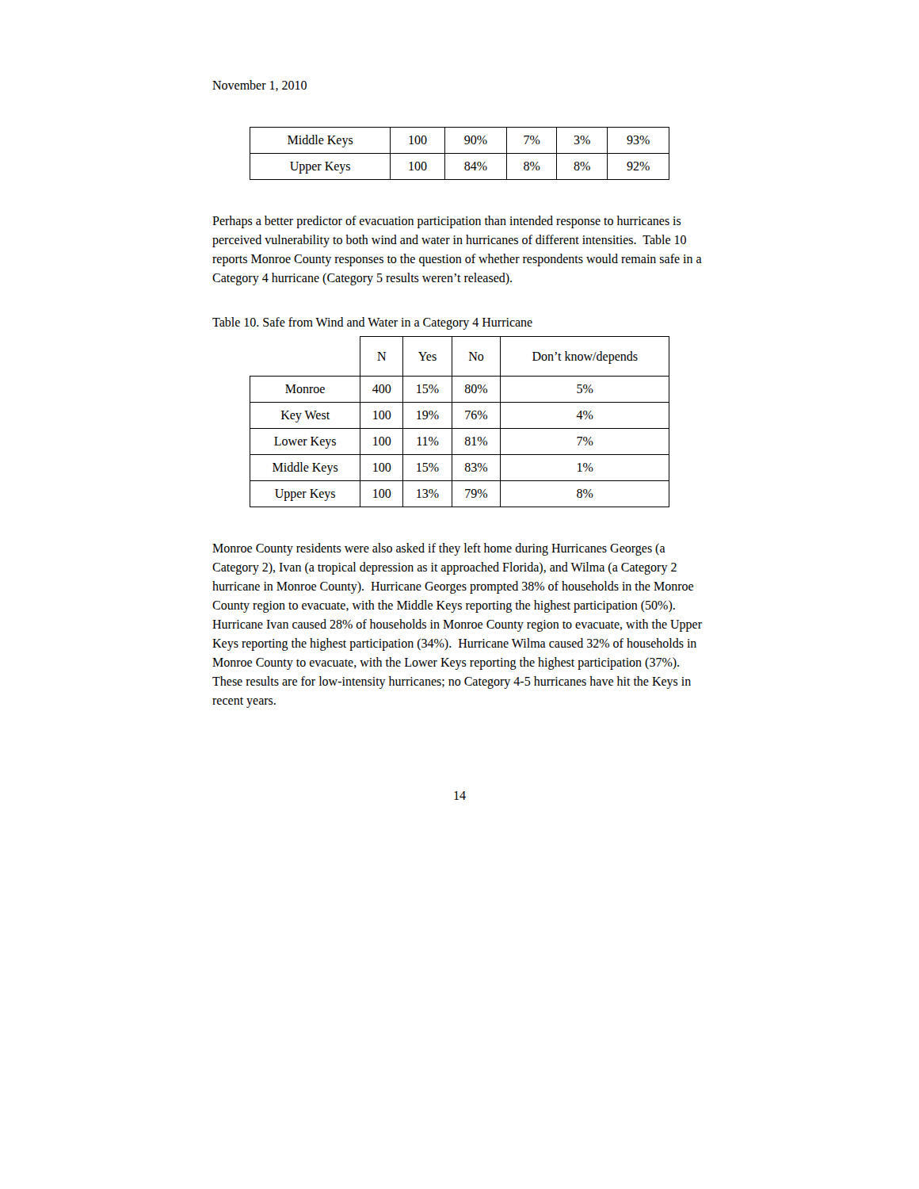November 1, 2010
| Middle Keys | 100 | 90% | 7% | 3% | 93% |
| Upper Keys | 100 | 84% | 8% | 8% | 92% |
Perhaps a better predictor of evacuation participation than intended response to hurricanes is perceived vulnerability to both wind and water in hurricanes of different intensities. Table 10 reports Monroe County responses to the question of whether respondents would remain safe in a Category 4 hurricane (Category 5 results weren’t released).
Table 10. Safe from Wind and Water in a Category 4 Hurricane
| | N | Yes | No | Don’t know/depends |
| Monroe | 400 | 15% | 80% | 5% |
| Key West | 100 | 19% | 76% | 4% |
| Lower Keys | 100 | 11% | 81% | 7% |
| Middle Keys | 100 | 15% | 83% | 1% |
| Upper Keys | 100 | 13% | 79% | 8% |
Monroe County residents were also asked if they left home during Hurricanes Georges (a Category 2), Ivan (a tropical depression as it approached Florida), and Wilma (a Category 2 hurricane in Monroe County). Hurricane Georges prompted 38% of households in the Monroe County region to evacuate, with the Middle Keys reporting the highest participation (50%). Hurricane Ivan caused 28% of households in Monroe County region to evacuate, with the Upper Keys reporting the highest participation (34%). Hurricane Wilma caused 32% of households in Monroe County to evacuate, with the Lower Keys reporting the highest participation (37%). These results are for low-intensity hurricanes; no Category 4-5 hurricanes have hit the Keys in recent years.
14